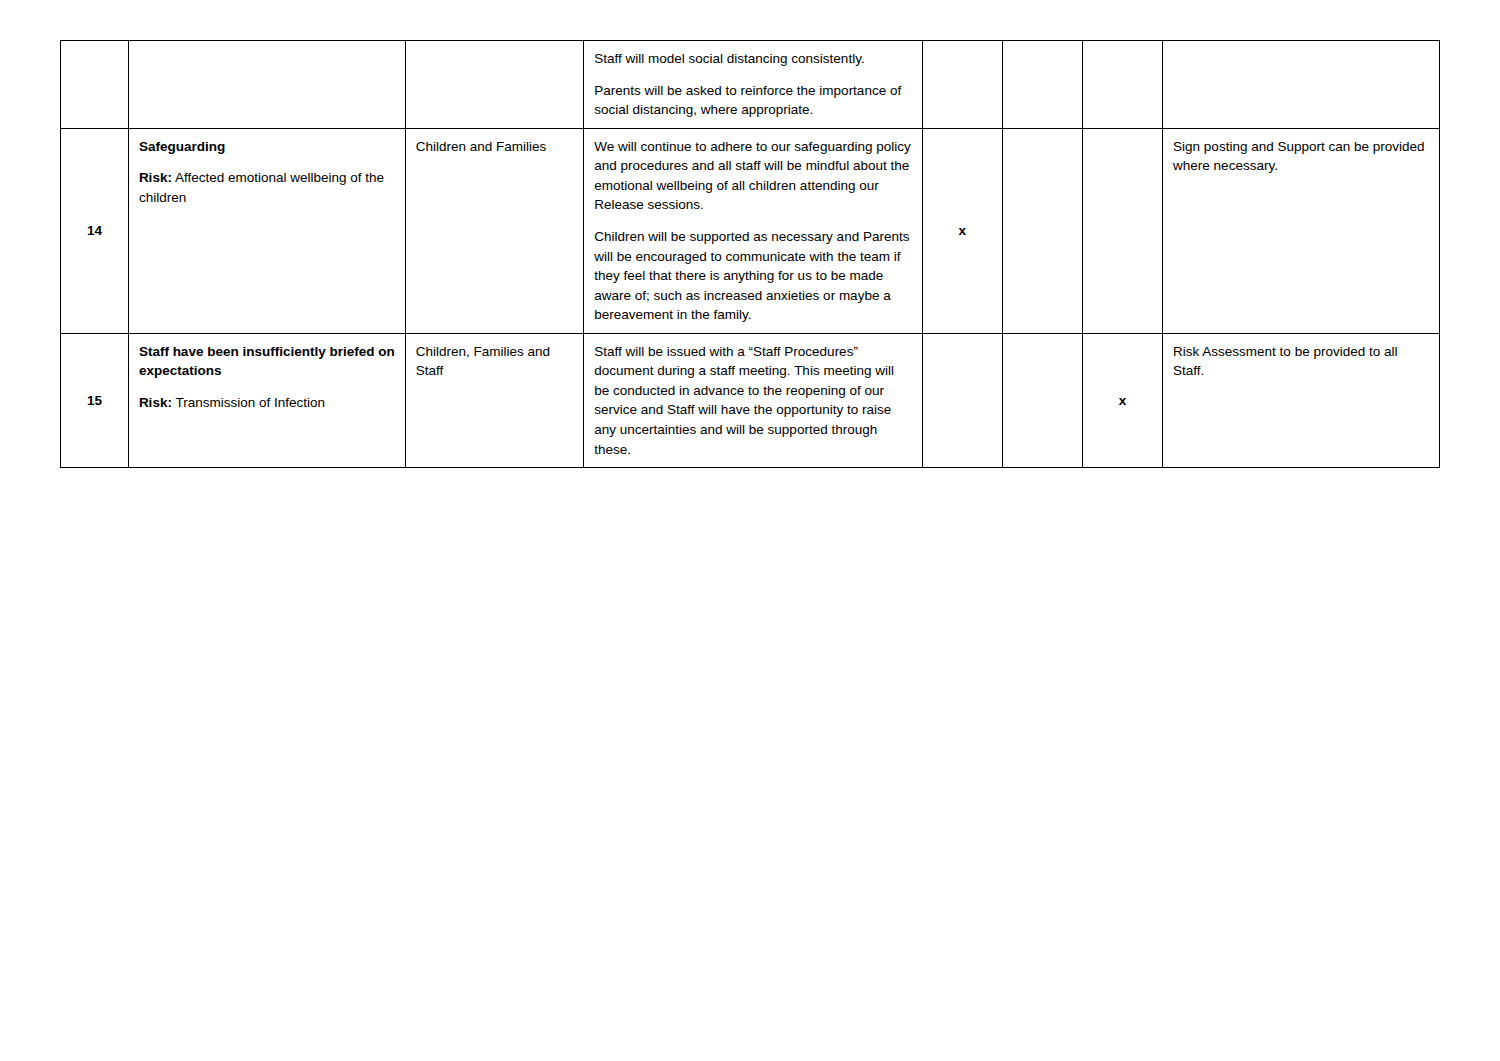| | | | Staff will model social distancing consistently. Parents will be asked to reinforce the importance of social distancing, where appropriate. | | | | |
| 14 | Safeguarding Risk: Affected emotional wellbeing of the children | Children and Families | We will continue to adhere to our safeguarding policy and procedures and all staff will be mindful about the emotional wellbeing of all children attending our Release sessions. Children will be supported as necessary and Parents will be encouraged to communicate with the team if they feel that there is anything for us to be made aware of; such as increased anxieties or maybe a bereavement in the family. | x | | | Sign posting and Support can be provided where necessary. |
| 15 | Staff have been insufficiently briefed on expectations Risk: Transmission of Infection | Children, Families and Staff | Staff will be issued with a “Staff Procedures” document during a staff meeting. This meeting will be conducted in advance to the reopening of our service and Staff will have the opportunity to raise any uncertainties and will be supported through these. | | | x | Risk Assessment to be provided to all Staff. |